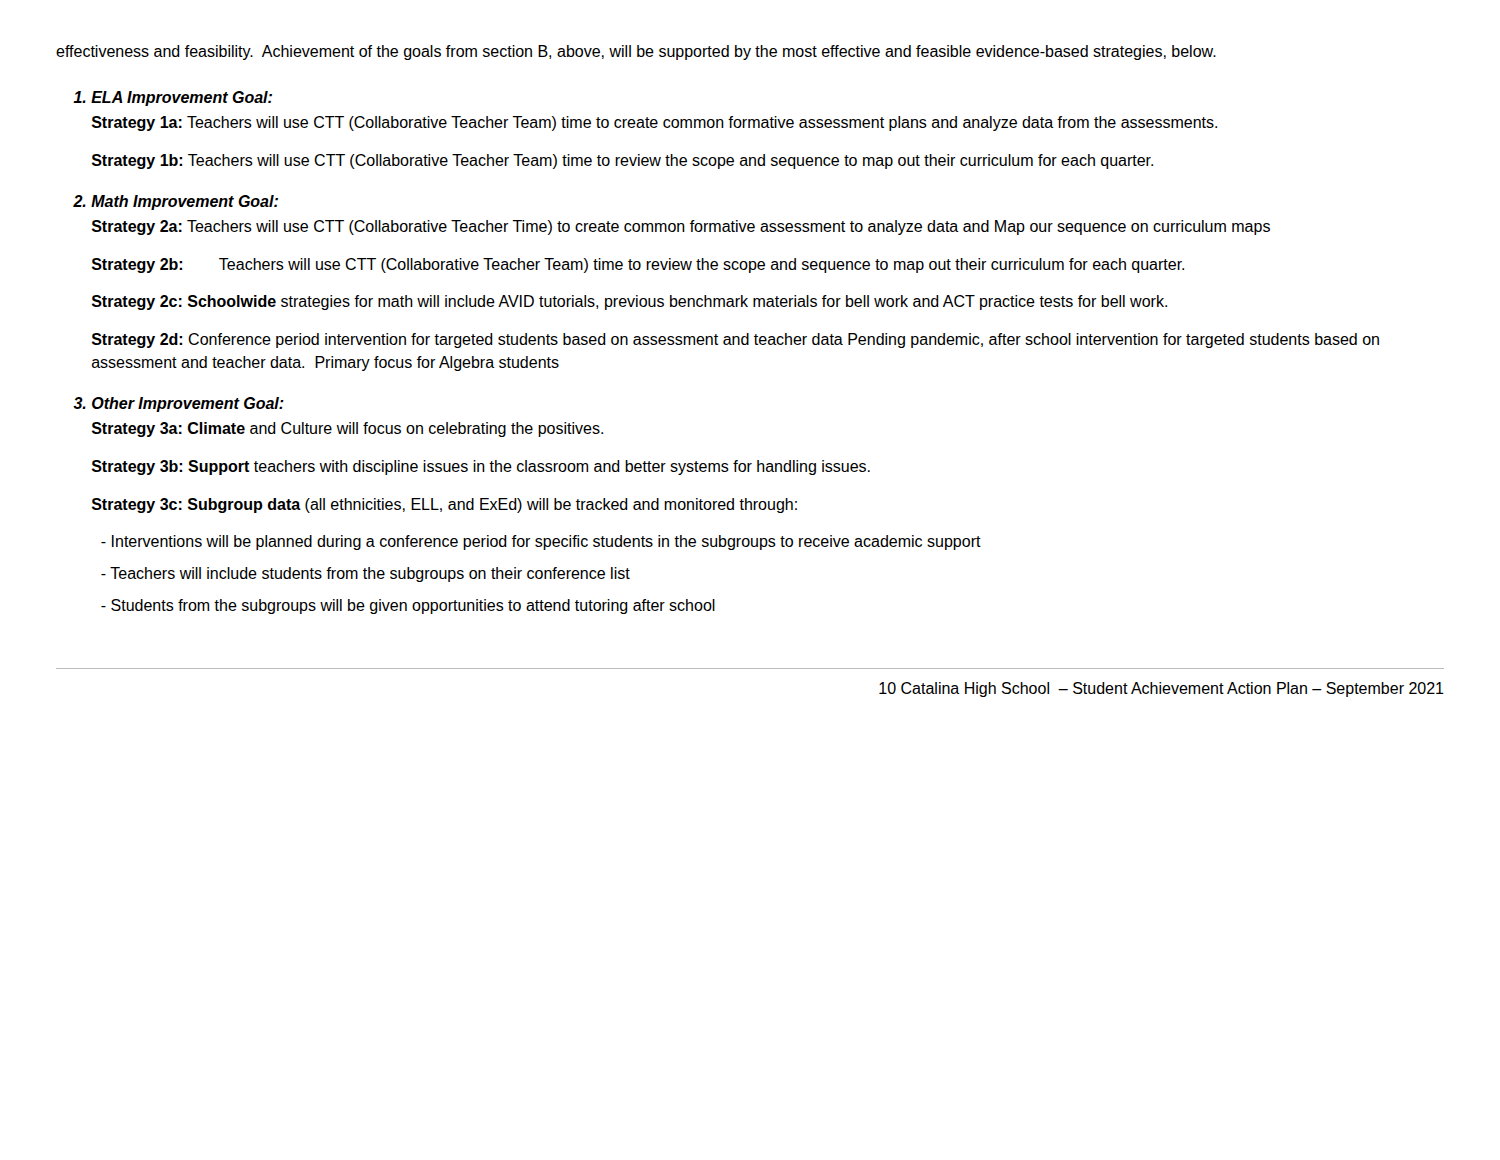effectiveness and feasibility. Achievement of the goals from section B, above, will be supported by the most effective and feasible evidence-based strategies, below.
ELA Improvement Goal:
Strategy 1a: Teachers will use CTT (Collaborative Teacher Team) time to create common formative assessment plans and analyze data from the assessments.
Strategy 1b: Teachers will use CTT (Collaborative Teacher Team) time to review the scope and sequence to map out their curriculum for each quarter.
Math Improvement Goal:
Strategy 2a: Teachers will use CTT (Collaborative Teacher Time) to create common formative assessment to analyze data and Map our sequence on curriculum maps
Strategy 2b: Teachers will use CTT (Collaborative Teacher Team) time to review the scope and sequence to map out their curriculum for each quarter.
Strategy 2c: Schoolwide strategies for math will include AVID tutorials, previous benchmark materials for bell work and ACT practice tests for bell work.
Strategy 2d: Conference period intervention for targeted students based on assessment and teacher data Pending pandemic, after school intervention for targeted students based on assessment and teacher data. Primary focus for Algebra students
Other Improvement Goal:
Strategy 3a: Climate and Culture will focus on celebrating the positives.
Strategy 3b: Support teachers with discipline issues in the classroom and better systems for handling issues.
Strategy 3c: Subgroup data (all ethnicities, ELL, and ExEd) will be tracked and monitored through:
- Interventions will be planned during a conference period for specific students in the subgroups to receive academic support
- Teachers will include students from the subgroups on their conference list
- Students from the subgroups will be given opportunities to attend tutoring after school
10 Catalina High School – Student Achievement Action Plan – September 2021